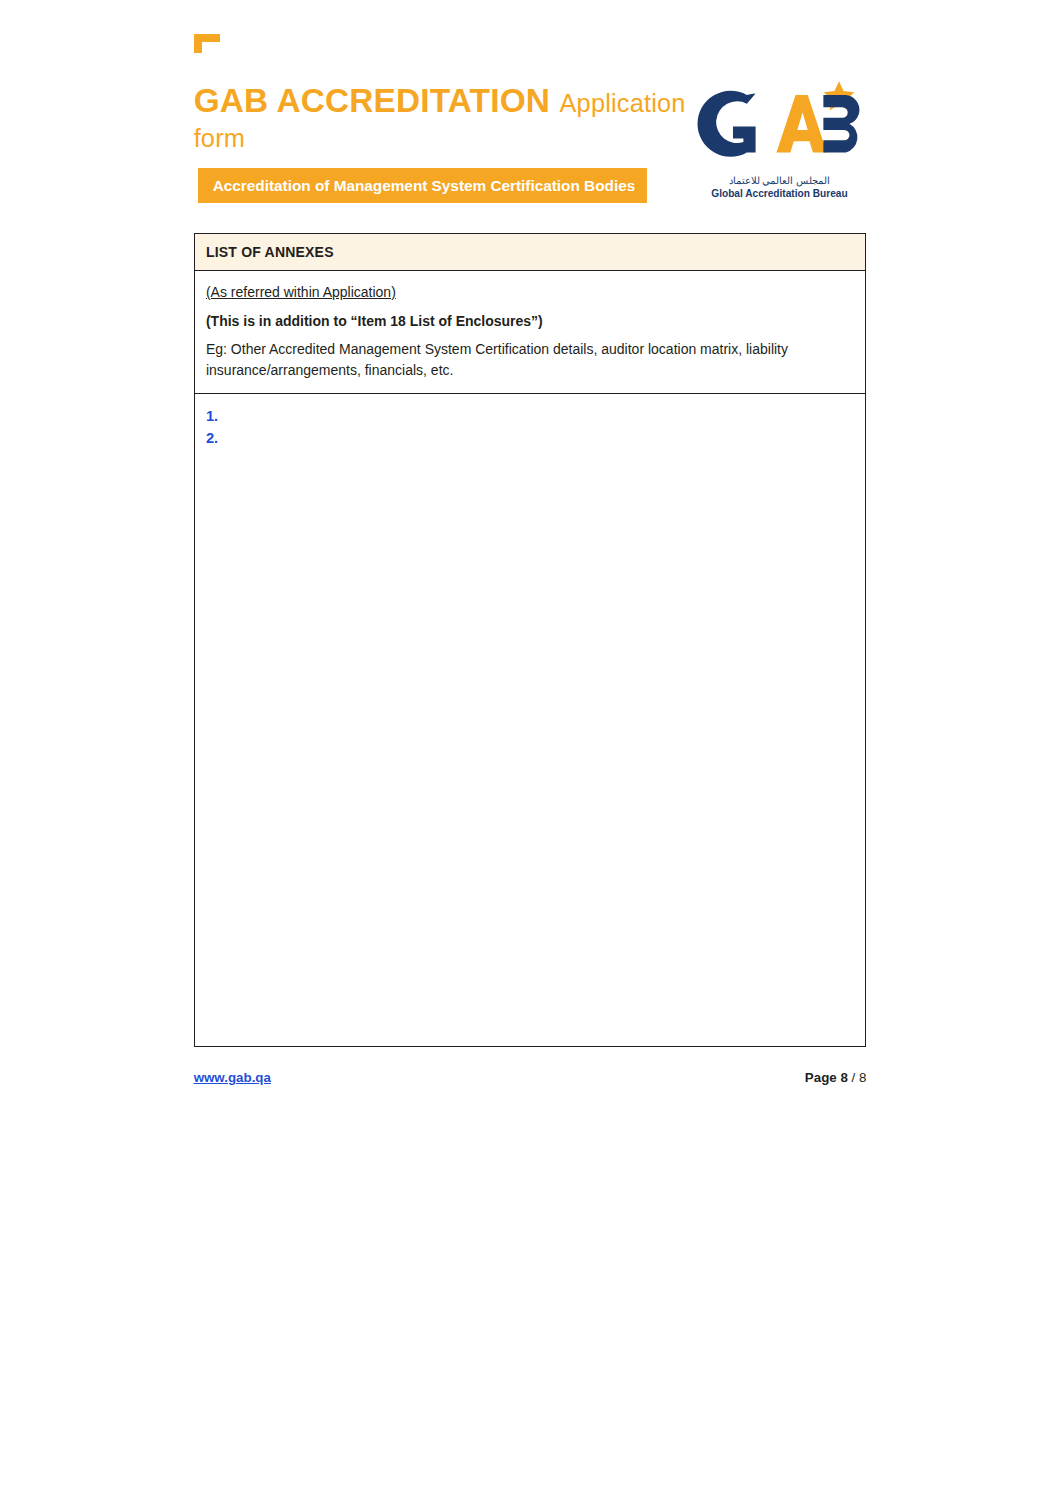GAB ACCREDITATION Application form
Accreditation of Management System Certification Bodies
المجلس العالمي للاعتماد
Global Accreditation Bureau
LIST OF ANNEXES
(As referred within Application)
(This is in addition to “Item 18 List of Enclosures”)
Eg: Other Accredited Management System Certification details, auditor location matrix, liability insurance/arrangements, financials, etc.
1.
2.
www.gab.qa Page 8 / 8